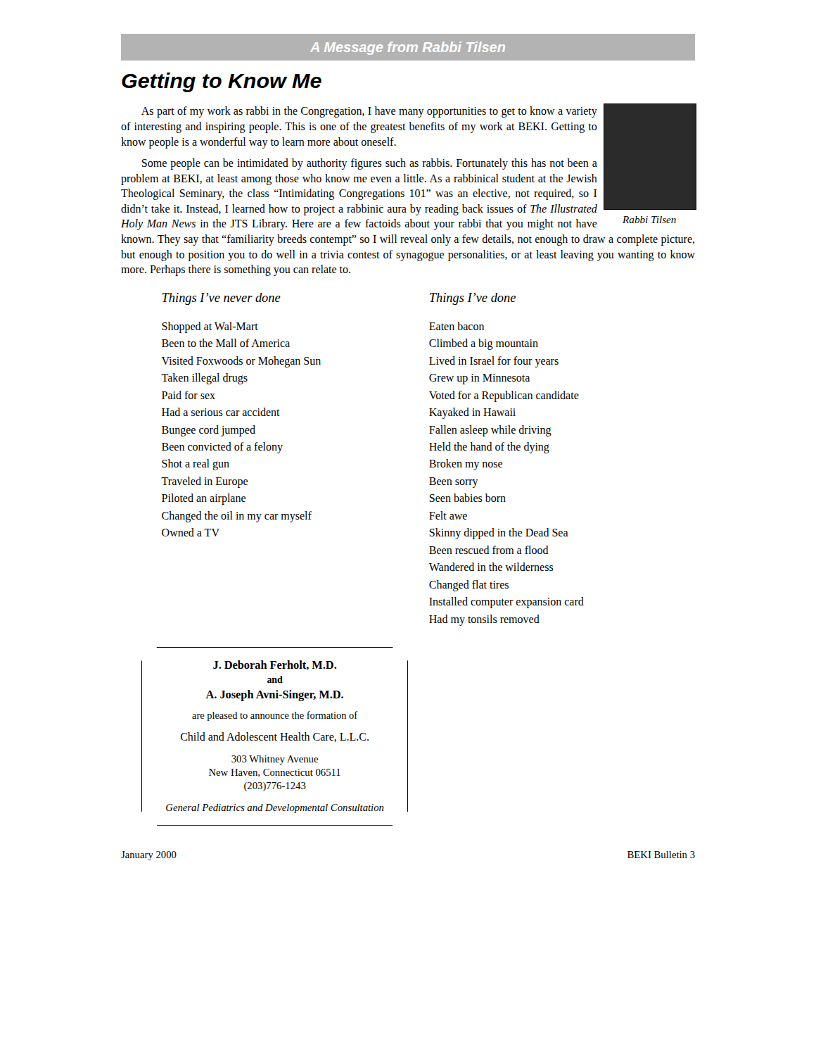A Message from Rabbi Tilsen
Getting to Know Me
Rabbi Tilsen
As part of my work as rabbi in the Congregation, I have many opportunities to get to know a variety of interesting and inspiring people. This is one of the greatest benefits of my work at BEKI. Getting to know people is a wonderful way to learn more about oneself.
Some people can be intimidated by authority figures such as rabbis. Fortunately this has not been a problem at BEKI, at least among those who know me even a little. As a rabbinical student at the Jewish Theological Seminary, the class “Intimidating Congregations 101” was an elective, not required, so I didn’t take it. Instead, I learned how to project a rabbinic aura by reading back issues of The Illustrated Holy Man News in the JTS Library. Here are a few factoids about your rabbi that you might not have known. They say that “familiarity breeds contempt” so I will reveal only a few details, not enough to draw a complete picture, but enough to position you to do well in a trivia contest of synagogue personalities, or at least leaving you wanting to know more. Perhaps there is something you can relate to.
Things I’ve never done
Shopped at Wal-Mart
Been to the Mall of America
Visited Foxwoods or Mohegan Sun
Taken illegal drugs
Paid for sex
Had a serious car accident
Bungee cord jumped
Been convicted of a felony
Shot a real gun
Traveled in Europe
Piloted an airplane
Changed the oil in my car myself
Owned a TV
Things I’ve done
Eaten bacon
Climbed a big mountain
Lived in Israel for four years
Grew up in Minnesota
Voted for a Republican candidate
Kayaked in Hawaii
Fallen asleep while driving
Held the hand of the dying
Broken my nose
Been sorry
Seen babies born
Felt awe
Skinny dipped in the Dead Sea
Been rescued from a flood
Wandered in the wilderness
Changed flat tires
Installed computer expansion card
Had my tonsils removed
J. Deborah Ferholt, M.D. and A. Joseph Avni-Singer, M.D.
are pleased to announce the formation of
Child and Adolescent Health Care, L.L.C.
303 Whitney Avenue
New Haven, Connecticut 06511
(203)776-1243
General Pediatrics and Developmental Consultation
January 2000 BEKI Bulletin 3